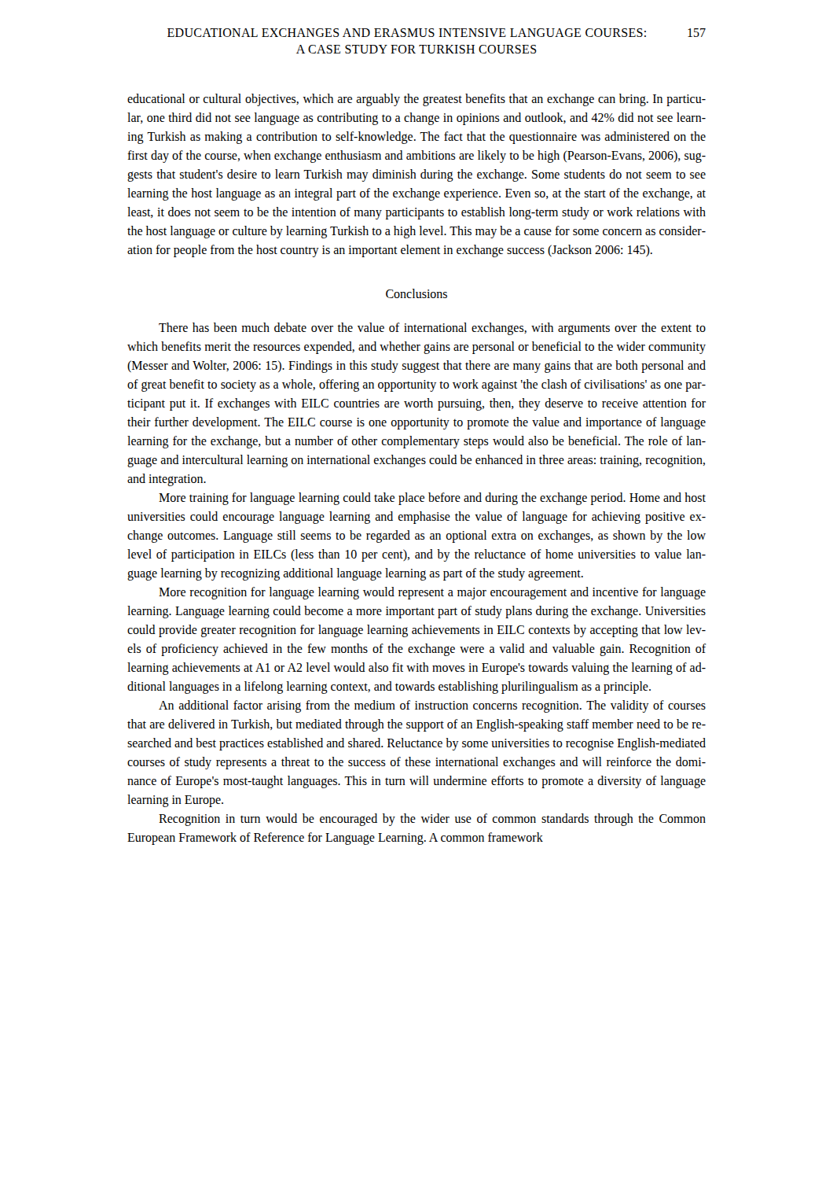Educational Exchanges and Erasmus Intensive Language Courses: 157 A Case Study for Turkish Courses
educational or cultural objectives, which are arguably the greatest benefits that an exchange can bring. In particular, one third did not see language as contributing to a change in opinions and outlook, and 42% did not see learning Turkish as making a contribution to self-knowledge. The fact that the questionnaire was administered on the first day of the course, when exchange enthusiasm and ambitions are likely to be high (Pearson-Evans, 2006), suggests that student's desire to learn Turkish may diminish during the exchange. Some students do not seem to see learning the host language as an integral part of the exchange experience. Even so, at the start of the exchange, at least, it does not seem to be the intention of many participants to establish long-term study or work relations with the host language or culture by learning Turkish to a high level. This may be a cause for some concern as consideration for people from the host country is an important element in exchange success (Jackson 2006: 145).
Conclusions
There has been much debate over the value of international exchanges, with arguments over the extent to which benefits merit the resources expended, and whether gains are personal or beneficial to the wider community (Messer and Wolter, 2006: 15). Findings in this study suggest that there are many gains that are both personal and of great benefit to society as a whole, offering an opportunity to work against 'the clash of civilisations' as one participant put it. If exchanges with EILC countries are worth pursuing, then, they deserve to receive attention for their further development. The EILC course is one opportunity to promote the value and importance of language learning for the exchange, but a number of other complementary steps would also be beneficial. The role of language and intercultural learning on international exchanges could be enhanced in three areas: training, recognition, and integration.
More training for language learning could take place before and during the exchange period. Home and host universities could encourage language learning and emphasise the value of language for achieving positive exchange outcomes. Language still seems to be regarded as an optional extra on exchanges, as shown by the low level of participation in EILCs (less than 10 per cent), and by the reluctance of home universities to value language learning by recognizing additional language learning as part of the study agreement.
More recognition for language learning would represent a major encouragement and incentive for language learning. Language learning could become a more important part of study plans during the exchange. Universities could provide greater recognition for language learning achievements in EILC contexts by accepting that low levels of proficiency achieved in the few months of the exchange were a valid and valuable gain. Recognition of learning achievements at A1 or A2 level would also fit with moves in Europe's towards valuing the learning of additional languages in a lifelong learning context, and towards establishing plurilingualism as a principle.
An additional factor arising from the medium of instruction concerns recognition. The validity of courses that are delivered in Turkish, but mediated through the support of an English-speaking staff member need to be researched and best practices established and shared. Reluctance by some universities to recognise English-mediated courses of study represents a threat to the success of these international exchanges and will reinforce the dominance of Europe's most-taught languages. This in turn will undermine efforts to promote a diversity of language learning in Europe.
Recognition in turn would be encouraged by the wider use of common standards through the Common European Framework of Reference for Language Learning. A common framework